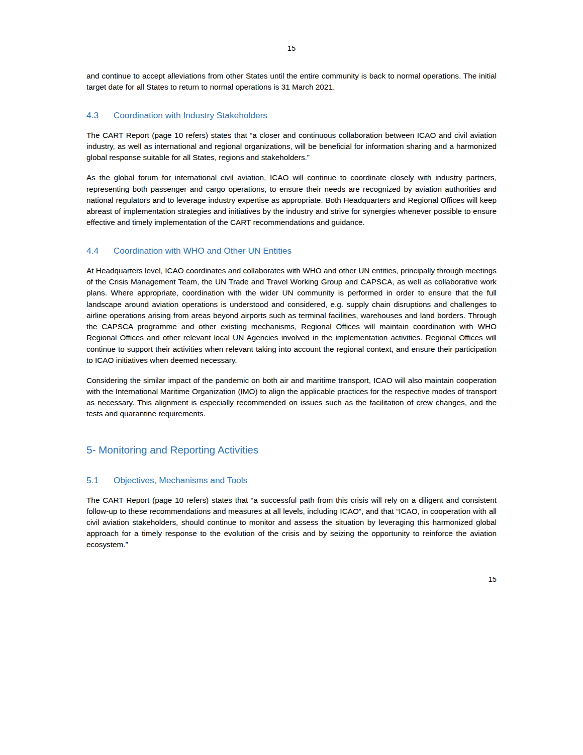15
and continue to accept alleviations from other States until the entire community is back to normal operations. The initial target date for all States to return to normal operations is 31 March 2021.
4.3 Coordination with Industry Stakeholders
The CART Report (page 10 refers) states that “a closer and continuous collaboration between ICAO and civil aviation industry, as well as international and regional organizations, will be beneficial for information sharing and a harmonized global response suitable for all States, regions and stakeholders.”
As the global forum for international civil aviation, ICAO will continue to coordinate closely with industry partners, representing both passenger and cargo operations, to ensure their needs are recognized by aviation authorities and national regulators and to leverage industry expertise as appropriate. Both Headquarters and Regional Offices will keep abreast of implementation strategies and initiatives by the industry and strive for synergies whenever possible to ensure effective and timely implementation of the CART recommendations and guidance.
4.4 Coordination with WHO and Other UN Entities
At Headquarters level, ICAO coordinates and collaborates with WHO and other UN entities, principally through meetings of the Crisis Management Team, the UN Trade and Travel Working Group and CAPSCA, as well as collaborative work plans. Where appropriate, coordination with the wider UN community is performed in order to ensure that the full landscape around aviation operations is understood and considered, e.g. supply chain disruptions and challenges to airline operations arising from areas beyond airports such as terminal facilities, warehouses and land borders. Through the CAPSCA programme and other existing mechanisms, Regional Offices will maintain coordination with WHO Regional Offices and other relevant local UN Agencies involved in the implementation activities. Regional Offices will continue to support their activities when relevant taking into account the regional context, and ensure their participation to ICAO initiatives when deemed necessary.
Considering the similar impact of the pandemic on both air and maritime transport, ICAO will also maintain cooperation with the International Maritime Organization (IMO) to align the applicable practices for the respective modes of transport as necessary. This alignment is especially recommended on issues such as the facilitation of crew changes, and the tests and quarantine requirements.
5- Monitoring and Reporting Activities
5.1 Objectives, Mechanisms and Tools
The CART Report (page 10 refers) states that “a successful path from this crisis will rely on a diligent and consistent follow-up to these recommendations and measures at all levels, including ICAO”, and that “ICAO, in cooperation with all civil aviation stakeholders, should continue to monitor and assess the situation by leveraging this harmonized global approach for a timely response to the evolution of the crisis and by seizing the opportunity to reinforce the aviation ecosystem.”
15